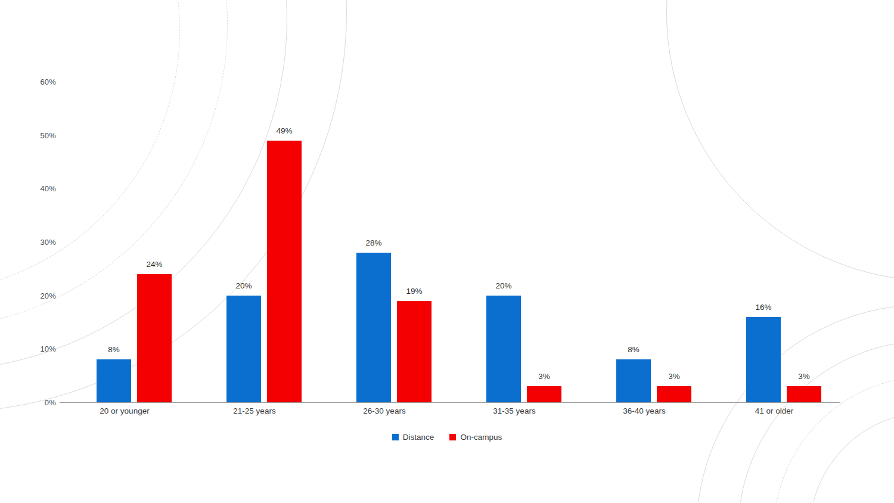60%
50%
40%
30%
20%
10%
0%
8%
24%
20%
49%
28%
19%
20%
3%
8%
3%
16%
3%
20 or younger
21-25 years
26-30 years
31-35 years
36-40 years
41 or older
Distance
On-campus